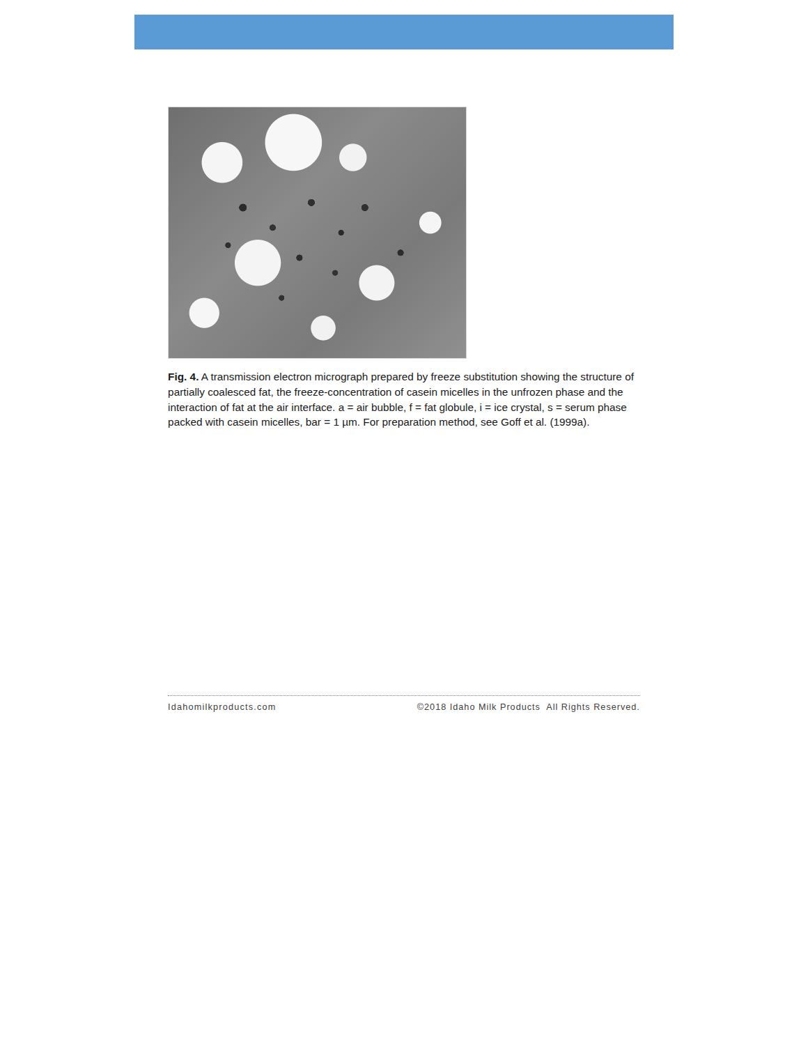Fig. 4. A transmission electron micrograph prepared by freeze substitution showing the structure of partially coalesced fat, the freeze-concentration of casein micelles in the unfrozen phase and the interaction of fat at the air interface. a = air bubble, f = fat globule, i = ice crystal, s = serum phase packed with casein micelles, bar = 1 µm. For preparation method, see Goff et al. (1999a).
Idahomilkproducts.com ©2018 Idaho Milk Products All Rights Reserved.